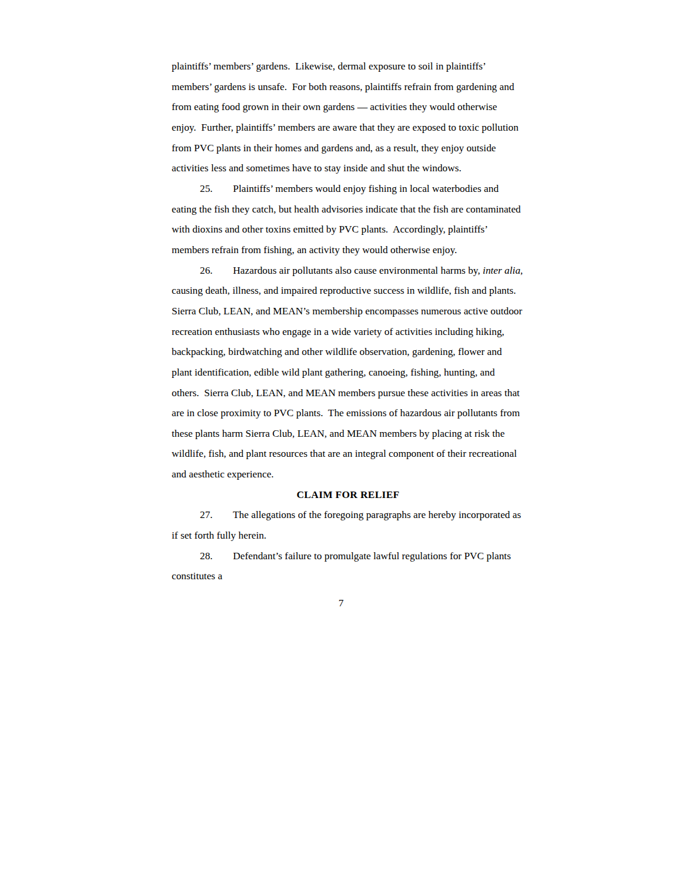plaintiffs’ members’ gardens. Likewise, dermal exposure to soil in plaintiffs’ members’ gardens is unsafe. For both reasons, plaintiffs refrain from gardening and from eating food grown in their own gardens — activities they would otherwise enjoy. Further, plaintiffs’ members are aware that they are exposed to toxic pollution from PVC plants in their homes and gardens and, as a result, they enjoy outside activities less and sometimes have to stay inside and shut the windows.
25. Plaintiffs’ members would enjoy fishing in local waterbodies and eating the fish they catch, but health advisories indicate that the fish are contaminated with dioxins and other toxins emitted by PVC plants. Accordingly, plaintiffs’ members refrain from fishing, an activity they would otherwise enjoy.
26. Hazardous air pollutants also cause environmental harms by, inter alia, causing death, illness, and impaired reproductive success in wildlife, fish and plants. Sierra Club, LEAN, and MEAN’s membership encompasses numerous active outdoor recreation enthusiasts who engage in a wide variety of activities including hiking, backpacking, birdwatching and other wildlife observation, gardening, flower and plant identification, edible wild plant gathering, canoeing, fishing, hunting, and others. Sierra Club, LEAN, and MEAN members pursue these activities in areas that are in close proximity to PVC plants. The emissions of hazardous air pollutants from these plants harm Sierra Club, LEAN, and MEAN members by placing at risk the wildlife, fish, and plant resources that are an integral component of their recreational and aesthetic experience.
CLAIM FOR RELIEF
27. The allegations of the foregoing paragraphs are hereby incorporated as if set forth fully herein.
28. Defendant’s failure to promulgate lawful regulations for PVC plants constitutes a
7